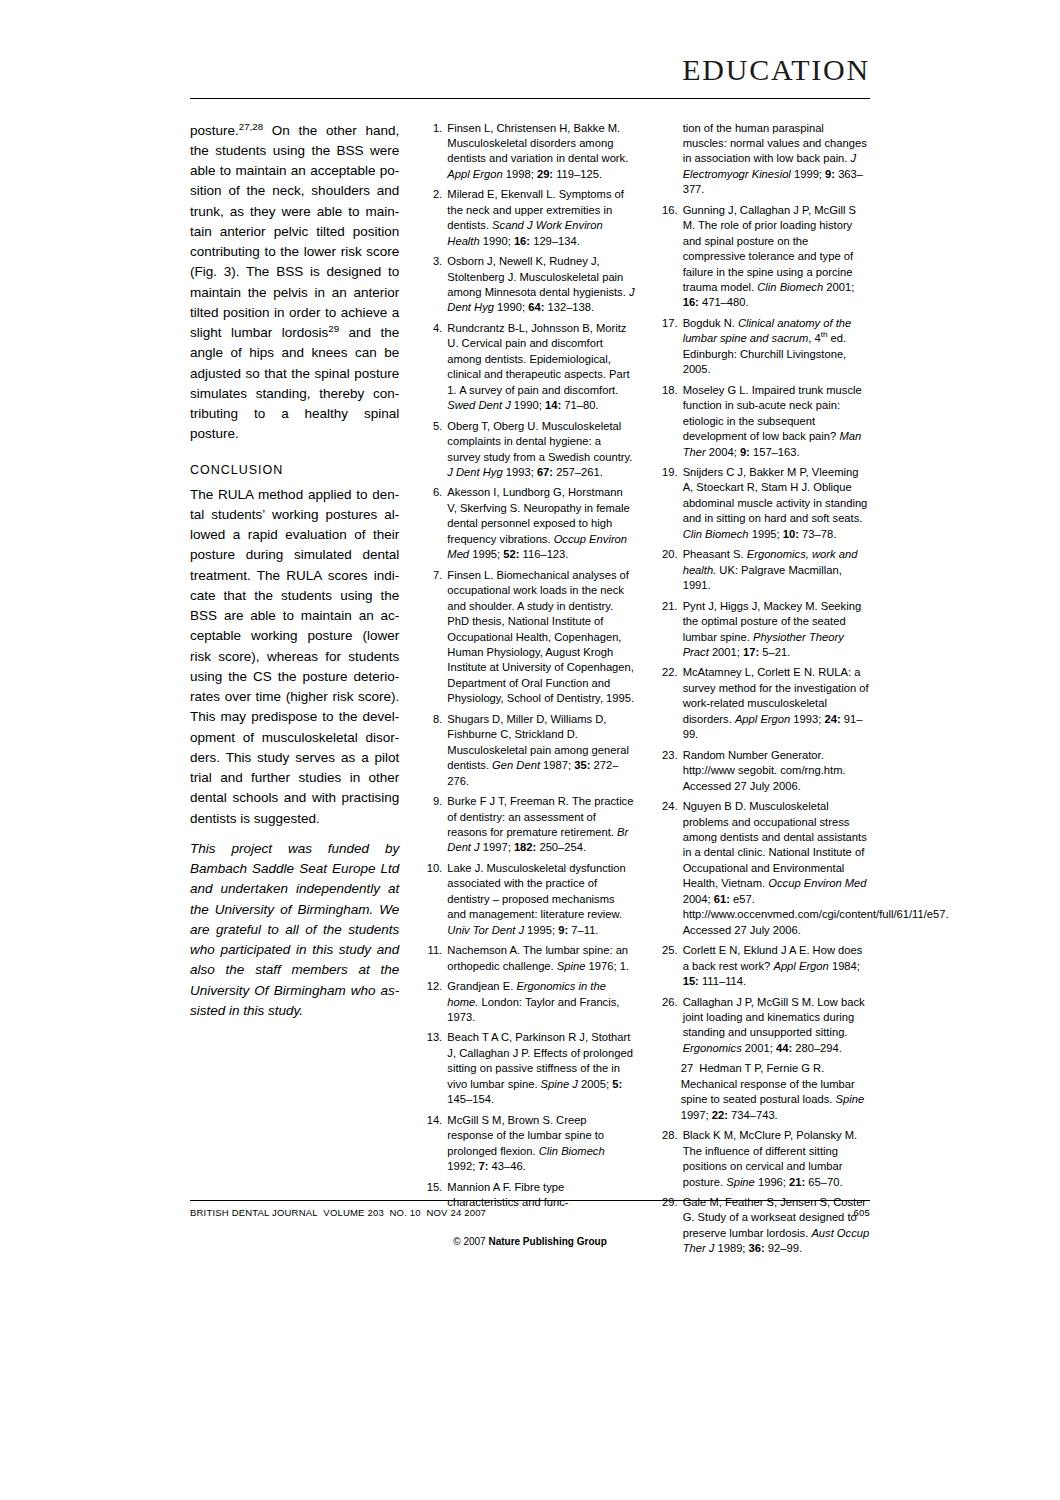EDUCATION
posture.27,28 On the other hand, the students using the BSS were able to maintain an acceptable position of the neck, shoulders and trunk, as they were able to maintain anterior pelvic tilted position contributing to the lower risk score (Fig. 3). The BSS is designed to maintain the pelvis in an anterior tilted position in order to achieve a slight lumbar lordosis29 and the angle of hips and knees can be adjusted so that the spinal posture simulates standing, thereby contributing to a healthy spinal posture.
Conclusion
The RULA method applied to dental students’ working postures allowed a rapid evaluation of their posture during simulated dental treatment. The RULA scores indicate that the students using the BSS are able to maintain an acceptable working posture (lower risk score), whereas for students using the CS the posture deteriorates over time (higher risk score). This may predispose to the development of musculoskeletal disorders. This study serves as a pilot trial and further studies in other dental schools and with practising dentists is suggested.
This project was funded by Bambach Saddle Seat Europe Ltd and undertaken independently at the University of Birmingham. We are grateful to all of the students who participated in this study and also the staff members at the University Of Birmingham who assisted in this study.
Finsen L, Christensen H, Bakke M. Musculoskeletal disorders among dentists and variation in dental work. Appl Ergon 1998; 29: 119–125.
Milerad E, Ekenvall L. Symptoms of the neck and upper extremities in dentists. Scand J Work Environ Health 1990; 16: 129–134.
Osborn J, Newell K, Rudney J, Stoltenberg J. Musculoskeletal pain among Minnesota dental hygienists. J Dent Hyg 1990; 64: 132–138.
Rundcrantz B-L, Johnsson B, Moritz U. Cervical pain and discomfort among dentists. Epidemiological, clinical and therapeutic aspects. Part 1. A survey of pain and discomfort. Swed Dent J 1990; 14: 71–80.
Oberg T, Oberg U. Musculoskeletal complaints in dental hygiene: a survey study from a Swedish country. J Dent Hyg 1993; 67: 257–261.
Akesson I, Lundborg G, Horstmann V, Skerfving S. Neuropathy in female dental personnel exposed to high frequency vibrations. Occup Environ Med 1995; 52: 116–123.
Finsen L. Biomechanical analyses of occupational work loads in the neck and shoulder. A study in dentistry. PhD thesis, National Institute of Occupational Health, Copenhagen, Human Physiology, August Krogh Institute at University of Copenhagen, Department of Oral Function and Physiology, School of Dentistry, 1995.
Shugars D, Miller D, Williams D, Fishburne C, Strickland D. Musculoskeletal pain among general dentists. Gen Dent 1987; 35: 272–276.
Burke F J T, Freeman R. The practice of dentistry: an assessment of reasons for premature retirement. Br Dent J 1997; 182: 250–254.
Lake J. Musculoskeletal dysfunction associated with the practice of dentistry – proposed mechanisms and management: literature review. Univ Tor Dent J 1995; 9: 7–11.
Nachemson A. The lumbar spine: an orthopedic challenge. Spine 1976; 1.
Grandjean E. Ergonomics in the home. London: Taylor and Francis, 1973.
Beach T A C, Parkinson R J, Stothart J, Callaghan J P. Effects of prolonged sitting on passive stiffness of the in vivo lumbar spine. Spine J 2005; 5: 145–154.
McGill S M, Brown S. Creep response of the lumbar spine to prolonged flexion. Clin Biomech 1992; 7: 43–46.
Mannion A F. Fibre type characteristics and func-
tion of the human paraspinal muscles: normal values and changes in association with low back pain. J Electromyogr Kinesiol 1999; 9: 363–377.
Gunning J, Callaghan J P, McGill S M. The role of prior loading history and spinal posture on the compressive tolerance and type of failure in the spine using a porcine trauma model. Clin Biomech 2001; 16: 471–480.
Bogduk N. Clinical anatomy of the lumbar spine and sacrum, 4th ed. Edinburgh: Churchill Livingstone, 2005.
Moseley G L. Impaired trunk muscle function in sub-acute neck pain: etiologic in the subsequent development of low back pain? Man Ther 2004; 9: 157–163.
Snijders C J, Bakker M P, Vleeming A, Stoeckart R, Stam H J. Oblique abdominal muscle activity in standing and in sitting on hard and soft seats. Clin Biomech 1995; 10: 73–78.
Pheasant S. Ergonomics, work and health. UK: Palgrave Macmillan, 1991.
Pynt J, Higgs J, Mackey M. Seeking the optimal posture of the seated lumbar spine. Physiother Theory Pract 2001; 17: 5–21.
McAtamney L, Corlett E N. RULA: a survey method for the investigation of work-related musculoskeletal disorders. Appl Ergon 1993; 24: 91–99.
Random Number Generator. http://www segobit. com/rng.htm. Accessed 27 July 2006.
Nguyen B D. Musculoskeletal problems and occupational stress among dentists and dental assistants in a dental clinic. National Institute of Occupational and Environmental Health, Vietnam. Occup Environ Med 2004; 61: e57. http://www.occenvmed.com/cgi/content/full/61/11/e57. Accessed 27 July 2006.
Corlett E N, Eklund J A E. How does a back rest work? Appl Ergon 1984; 15: 111–114.
Callaghan J P, McGill S M. Low back joint loading and kinematics during standing and unsupported sitting. Ergonomics 2001; 44: 280–294.
27 Hedman T P, Fernie G R. Mechanical response of the lumbar spine to seated postural loads. Spine 1997; 22: 734–743.
Black K M, McClure P, Polansky M. The influence of different sitting positions on cervical and lumbar posture. Spine 1996; 21: 65–70.
Gale M, Feather S, Jensen S, Coster G. Study of a workseat designed to preserve lumbar lordosis. Aust Occup Ther J 1989; 36: 92–99.
British Dental Journal Volume 203 No. 10 Nov 24 2007
605
© 2007 Nature Publishing Group